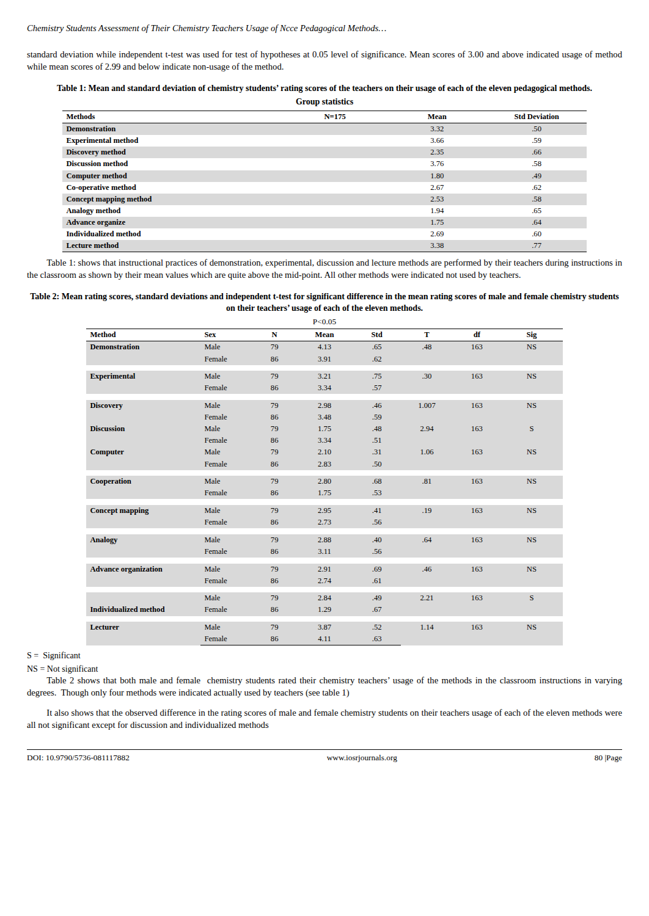Chemistry Students Assessment of Their Chemistry Teachers Usage of Ncce Pedagogical Methods…
standard deviation while independent t-test was used for test of hypotheses at 0.05 level of significance. Mean scores of 3.00 and above indicated usage of method while mean scores of 2.99 and below indicate non-usage of the method.
Table 1: Mean and standard deviation of chemistry students’ rating scores of the teachers on their usage of each of the eleven pedagogical methods.
Group statistics
| Methods | N=175 | Mean | Std Deviation |
| --- | --- | --- | --- |
| Demonstration | | 3.32 | .50 |
| Experimental method | | 3.66 | .59 |
| Discovery method | | 2.35 | .66 |
| Discussion method | | 3.76 | .58 |
| Computer method | | 1.80 | .49 |
| Co-operative method | | 2.67 | .62 |
| Concept mapping method | | 2.53 | .58 |
| Analogy method | | 1.94 | .65 |
| Advance organize | | 1.75 | .64 |
| Individualized method | | 2.69 | .60 |
| Lecture method | | 3.38 | .77 |
Table 1: shows that instructional practices of demonstration, experimental, discussion and lecture methods are performed by their teachers during instructions in the classroom as shown by their mean values which are quite above the mid-point. All other methods were indicated not used by teachers.
Table 2: Mean rating scores, standard deviations and independent t-test for significant difference in the mean rating scores of male and female chemistry students on their teachers’ usage of each of the eleven methods.
P<0.05
| Method | Sex | N | Mean | Std | T | df | Sig |
| --- | --- | --- | --- | --- | --- | --- | --- |
| Demonstration | Male | 79 | 4.13 | .65 | .48 | 163 | NS |
| Female | 86 | 3.91 | .62 |
| Experimental | Male | 79 | 3.21 | .75 | .30 | 163 | NS |
| Female | 86 | 3.34 | .57 |
| Discovery | Male | 79 | 2.98 | .46 | 1.007 | 163 | NS |
| Female | 86 | 3.48 | .59 |
| Discussion | Male | 79 | 1.75 | .48 | 2.94 | 163 | S |
| Female | 86 | 3.34 | .51 |
| Computer | Male | 79 | 2.10 | .31 | 1.06 | 163 | NS |
| Female | 86 | 2.83 | .50 |
| Cooperation | Male | 79 | 2.80 | .68 | .81 | 163 | NS |
| Female | 86 | 1.75 | .53 |
| Concept mapping | Male | 79 | 2.95 | .41 | .19 | 163 | NS |
| Female | 86 | 2.73 | .56 |
| Analogy | Male | 79 | 2.88 | .40 | .64 | 163 | NS |
| Female | 86 | 3.11 | .56 |
| Advance organization | Male | 79 | 2.91 | .69 | .46 | 163 | NS |
| Female | 86 | 2.74 | .61 |
| Individualized method | Male | 79 | 2.84 | .49 | 2.21 | 163 | S |
| Female | 86 | 1.29 | .67 |
| Lecturer | Male | 79 | 3.87 | .52 | 1.14 | 163 | NS |
| Female | 86 | 4.11 | .63 |
S = Significant
NS = Not significant
Table 2 shows that both male and female chemistry students rated their chemistry teachers’ usage of the methods in the classroom instructions in varying degrees. Though only four methods were indicated actually used by teachers (see table 1)
It also shows that the observed difference in the rating scores of male and female chemistry students on their teachers usage of each of the eleven methods were all not significant except for discussion and individualized methods
DOI: 10.9790/5736-081117882
www.iosrjournals.org
80 |Page